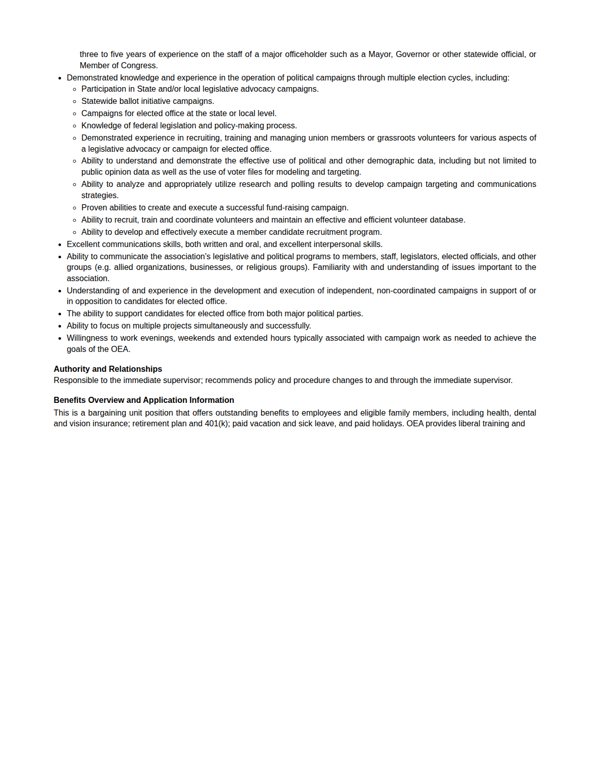three to five years of experience on the staff of a major officeholder such as a Mayor, Governor or other statewide official, or Member of Congress.
Demonstrated knowledge and experience in the operation of political campaigns through multiple election cycles, including:
Participation in State and/or local legislative advocacy campaigns.
Statewide ballot initiative campaigns.
Campaigns for elected office at the state or local level.
Knowledge of federal legislation and policy-making process.
Demonstrated experience in recruiting, training and managing union members or grassroots volunteers for various aspects of a legislative advocacy or campaign for elected office.
Ability to understand and demonstrate the effective use of political and other demographic data, including but not limited to public opinion data as well as the use of voter files for modeling and targeting.
Ability to analyze and appropriately utilize research and polling results to develop campaign targeting and communications strategies.
Proven abilities to create and execute a successful fund-raising campaign.
Ability to recruit, train and coordinate volunteers and maintain an effective and efficient volunteer database.
Ability to develop and effectively execute a member candidate recruitment program.
Excellent communications skills, both written and oral, and excellent interpersonal skills.
Ability to communicate the association's legislative and political programs to members, staff, legislators, elected officials, and other groups (e.g. allied organizations, businesses, or religious groups). Familiarity with and understanding of issues important to the association.
Understanding of and experience in the development and execution of independent, non-coordinated campaigns in support of or in opposition to candidates for elected office.
The ability to support candidates for elected office from both major political parties.
Ability to focus on multiple projects simultaneously and successfully.
Willingness to work evenings, weekends and extended hours typically associated with campaign work as needed to achieve the goals of the OEA.
Authority and Relationships
Responsible to the immediate supervisor; recommends policy and procedure changes to and through the immediate supervisor.
Benefits Overview and Application Information
This is a bargaining unit position that offers outstanding benefits to employees and eligible family members, including health, dental and vision insurance; retirement plan and 401(k); paid vacation and sick leave, and paid holidays. OEA provides liberal training and